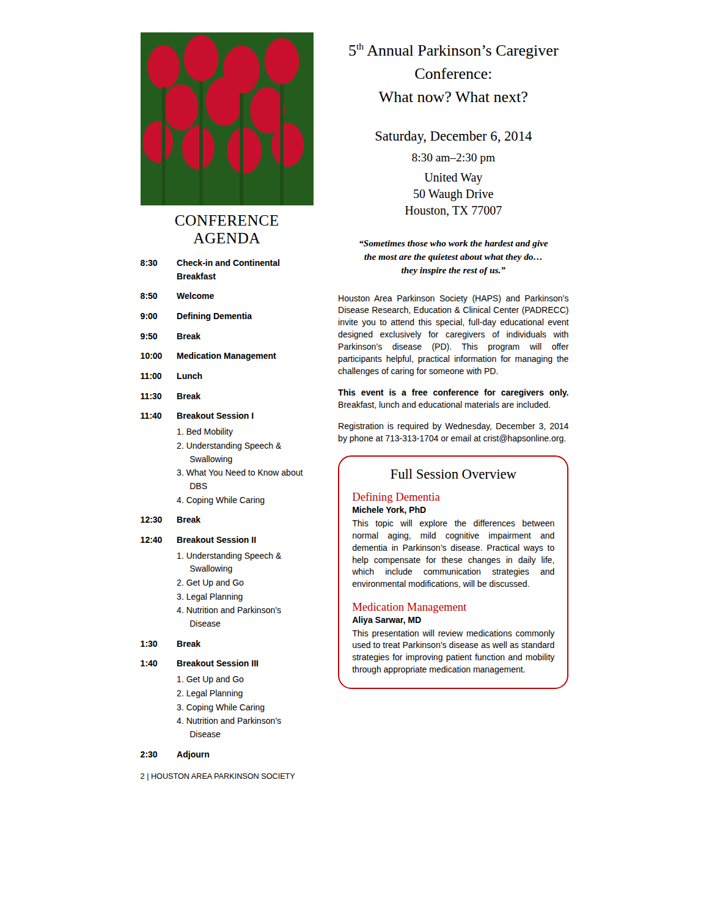CONFERENCE AGENDA
8:30 Check-in and Continental Breakfast
8:50 Welcome
9:00 Defining Dementia
9:50 Break
10:00 Medication Management
11:00 Lunch
11:30 Break
11:40 Breakout Session I
1. Bed Mobility
2. Understanding Speech & Swallowing
3. What You Need to Know about DBS
4. Coping While Caring
12:30 Break
12:40 Breakout Session II
1. Understanding Speech & Swallowing
2. Get Up and Go
3. Legal Planning
4. Nutrition and Parkinson’s Disease
1:30 Break
1:40 Breakout Session III
1. Get Up and Go
2. Legal Planning
3. Coping While Caring
4. Nutrition and Parkinson’s Disease
2:30 Adjourn
2 | HOUSTON AREA PARKINSON SOCIETY
5th Annual Parkinson’s Caregiver Conference:
What now? What next?
Saturday, December 6, 2014 8:30 am–2:30 pm United Way
50 Waugh Drive
Houston, TX 77007
“Sometimes those who work the hardest and give the most are the quietest about what they do…they inspire the rest of us.”
Houston Area Parkinson Society (HAPS) and Parkinson’s Disease Research, Education & Clinical Center (PADRECC) invite you to attend this special, full-day educational event designed exclusively for caregivers of individuals with Parkinson’s disease (PD). This program will offer participants helpful, practical information for managing the challenges of caring for someone with PD.
This event is a free conference for caregivers only. Breakfast, lunch and educational materials are included.
Registration is required by Wednesday, December 3, 2014 by phone at 713-313-1704 or email at crist@hapsonline.org.
Full Session Overview
Defining Dementia
Michele York, PhD
This topic will explore the differences between normal aging, mild cognitive impairment and dementia in Parkinson’s disease. Practical ways to help compensate for these changes in daily life, which include communication strategies and environmental modifications, will be discussed.
Medication Management
Aliya Sarwar, MD
This presentation will review medications commonly used to treat Parkinson’s disease as well as standard strategies for improving patient function and mobility through appropriate medication management.